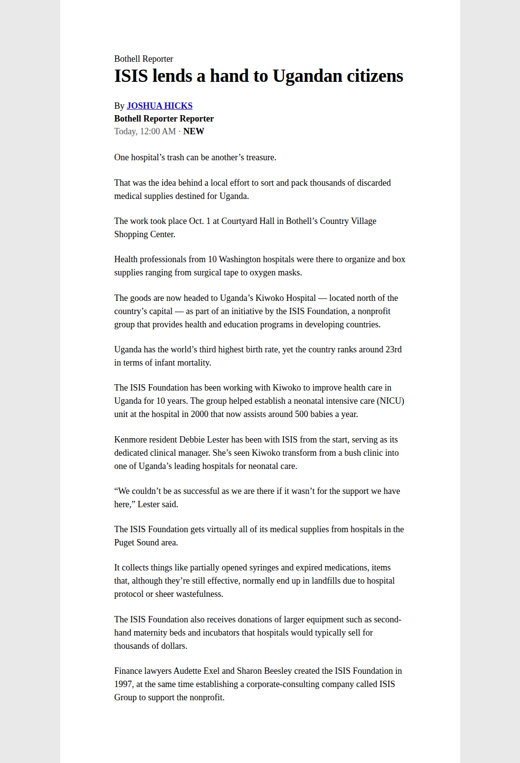Bothell Reporter
ISIS lends a hand to Ugandan citizens
By JOSHUA HICKS
Bothell Reporter Reporter
Today, 12:00 AM · NEW
One hospital’s trash can be another’s treasure.
That was the idea behind a local effort to sort and pack thousands of discarded medical supplies destined for Uganda.
The work took place Oct. 1 at Courtyard Hall in Bothell’s Country Village Shopping Center.
Health professionals from 10 Washington hospitals were there to organize and box supplies ranging from surgical tape to oxygen masks.
The goods are now headed to Uganda’s Kiwoko Hospital — located north of the country’s capital — as part of an initiative by the ISIS Foundation, a nonprofit group that provides health and education programs in developing countries.
Uganda has the world’s third highest birth rate, yet the country ranks around 23rd in terms of infant mortality.
The ISIS Foundation has been working with Kiwoko to improve health care in Uganda for 10 years. The group helped establish a neonatal intensive care (NICU) unit at the hospital in 2000 that now assists around 500 babies a year.
Kenmore resident Debbie Lester has been with ISIS from the start, serving as its dedicated clinical manager. She’s seen Kiwoko transform from a bush clinic into one of Uganda’s leading hospitals for neonatal care.
“We couldn’t be as successful as we are there if it wasn’t for the support we have here,” Lester said.
The ISIS Foundation gets virtually all of its medical supplies from hospitals in the Puget Sound area.
It collects things like partially opened syringes and expired medications, items that, although they’re still effective, normally end up in landfills due to hospital protocol or sheer wastefulness.
The ISIS Foundation also receives donations of larger equipment such as second-hand maternity beds and incubators that hospitals would typically sell for thousands of dollars.
Finance lawyers Audette Exel and Sharon Beesley created the ISIS Foundation in 1997, at the same time establishing a corporate-consulting company called ISIS Group to support the nonprofit.